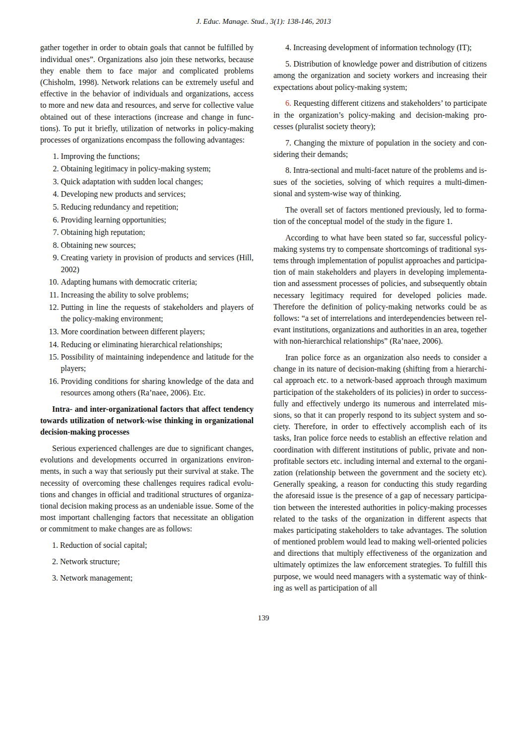J. Educ. Manage. Stud., 3(1): 138-146, 2013
gather together in order to obtain goals that cannot be fulfilled by individual ones”. Organizations also join these networks, because they enable them to face major and complicated problems (Chisholm, 1998). Network relations can be extremely useful and effective in the behavior of individuals and organizations, access to more and new data and resources, and serve for collective value obtained out of these interactions (increase and change in functions). To put it briefly, utilization of networks in policy-making processes of organizations encompass the following advantages:
Improving the functions;
Obtaining legitimacy in policy-making system;
Quick adaptation with sudden local changes;
Developing new products and services;
Reducing redundancy and repetition;
Providing learning opportunities;
Obtaining high reputation;
Obtaining new sources;
Creating variety in provision of products and services (Hill, 2002)
Adapting humans with democratic criteria;
Increasing the ability to solve problems;
Putting in line the requests of stakeholders and players of the policy-making environment;
More coordination between different players;
Reducing or eliminating hierarchical relationships;
Possibility of maintaining independence and latitude for the players;
Providing conditions for sharing knowledge of the data and resources among others (Ra’naee, 2006). Etc.
Intra- and inter-organizational factors that affect tendency towards utilization of network-wise thinking in organizational decision-making processes
Serious experienced challenges are due to significant changes, evolutions and developments occurred in organizations environments, in such a way that seriously put their survival at stake. The necessity of overcoming these challenges requires radical evolutions and changes in official and traditional structures of organizational decision making process as an undeniable issue. Some of the most important challenging factors that necessitate an obligation or commitment to make changes are as follows:
1. Reduction of social capital;
2. Network structure;
3. Network management;
4. Increasing development of information technology (IT);
5. Distribution of knowledge power and distribution of citizens among the organization and society workers and increasing their expectations about policy-making system;
6. Requesting different citizens and stakeholders’ to participate in the organization’s policy-making and decision-making processes (pluralist society theory);
7. Changing the mixture of population in the society and considering their demands;
8. Intra-sectional and multi-facet nature of the problems and issues of the societies, solving of which requires a multi-dimensional and system-wise way of thinking.
The overall set of factors mentioned previously, led to formation of the conceptual model of the study in the figure 1.
According to what have been stated so far, successful policy-making systems try to compensate shortcomings of traditional systems through implementation of populist approaches and participation of main stakeholders and players in developing implementation and assessment processes of policies, and subsequently obtain necessary legitimacy required for developed policies made. Therefore the definition of policy-making networks could be as follows: “a set of interrelations and interdependencies between relevant institutions, organizations and authorities in an area, together with non-hierarchical relationships” (Ra’naee, 2006).
Iran police force as an organization also needs to consider a change in its nature of decision-making (shifting from a hierarchical approach etc. to a network-based approach through maximum participation of the stakeholders of its policies) in order to successfully and effectively undergo its numerous and interrelated missions, so that it can properly respond to its subject system and society. Therefore, in order to effectively accomplish each of its tasks, Iran police force needs to establish an effective relation and coordination with different institutions of public, private and non-profitable sectors etc. including internal and external to the organization (relationship between the government and the society etc). Generally speaking, a reason for conducting this study regarding the aforesaid issue is the presence of a gap of necessary participation between the interested authorities in policy-making processes related to the tasks of the organization in different aspects that makes participating stakeholders to take advantages. The solution of mentioned problem would lead to making well-oriented policies and directions that multiply effectiveness of the organization and ultimately optimizes the law enforcement strategies. To fulfill this purpose, we would need managers with a systematic way of thinking as well as participation of all
139